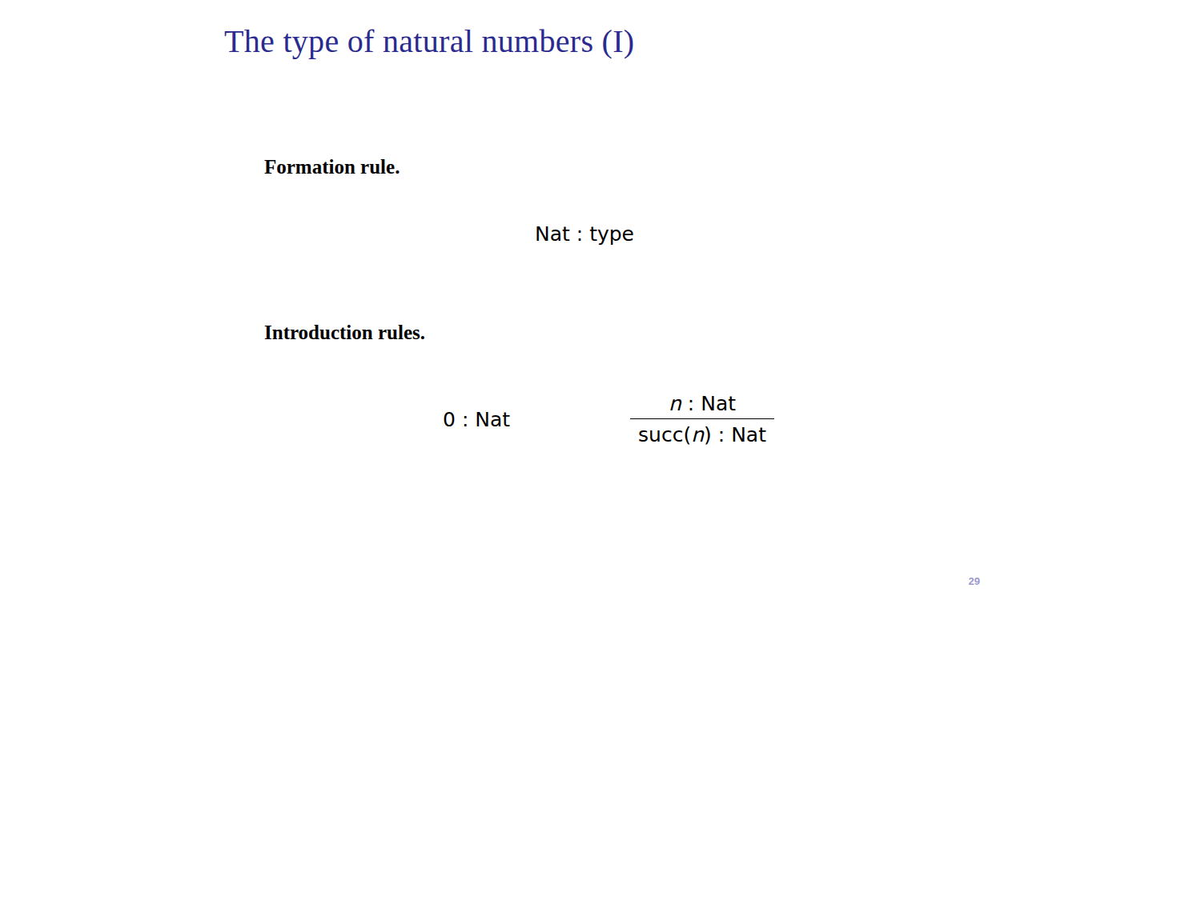The type of natural numbers (I)
Formation rule.
Nat : type
Introduction rules.
0 : Nat
n : Nat
succ(n) : Nat
29